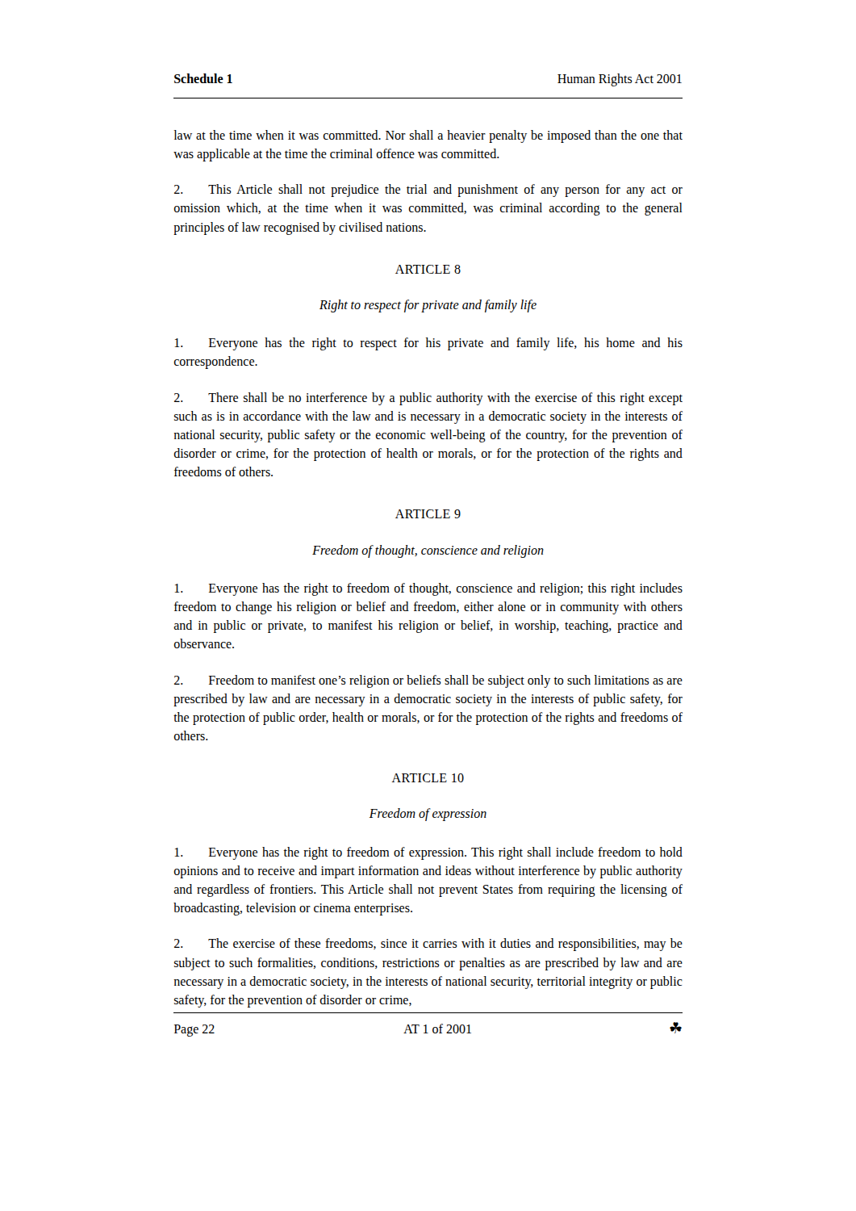Schedule 1
Human Rights Act 2001
law at the time when it was committed. Nor shall a heavier penalty be imposed than the one that was applicable at the time the criminal offence was committed.
2. This Article shall not prejudice the trial and punishment of any person for any act or omission which, at the time when it was committed, was criminal according to the general principles of law recognised by civilised nations.
ARTICLE 8
Right to respect for private and family life
1. Everyone has the right to respect for his private and family life, his home and his correspondence.
2. There shall be no interference by a public authority with the exercise of this right except such as is in accordance with the law and is necessary in a democratic society in the interests of national security, public safety or the economic well-being of the country, for the prevention of disorder or crime, for the protection of health or morals, or for the protection of the rights and freedoms of others.
ARTICLE 9
Freedom of thought, conscience and religion
1. Everyone has the right to freedom of thought, conscience and religion; this right includes freedom to change his religion or belief and freedom, either alone or in community with others and in public or private, to manifest his religion or belief, in worship, teaching, practice and observance.
2. Freedom to manifest one’s religion or beliefs shall be subject only to such limitations as are prescribed by law and are necessary in a democratic society in the interests of public safety, for the protection of public order, health or morals, or for the protection of the rights and freedoms of others.
ARTICLE 10
Freedom of expression
1. Everyone has the right to freedom of expression. This right shall include freedom to hold opinions and to receive and impart information and ideas without interference by public authority and regardless of frontiers. This Article shall not prevent States from requiring the licensing of broadcasting, television or cinema enterprises.
2. The exercise of these freedoms, since it carries with it duties and responsibilities, may be subject to such formalities, conditions, restrictions or penalties as are prescribed by law and are necessary in a democratic society, in the interests of national security, territorial integrity or public safety, for the prevention of disorder or crime,
Page 22
AT 1 of 2001
☘